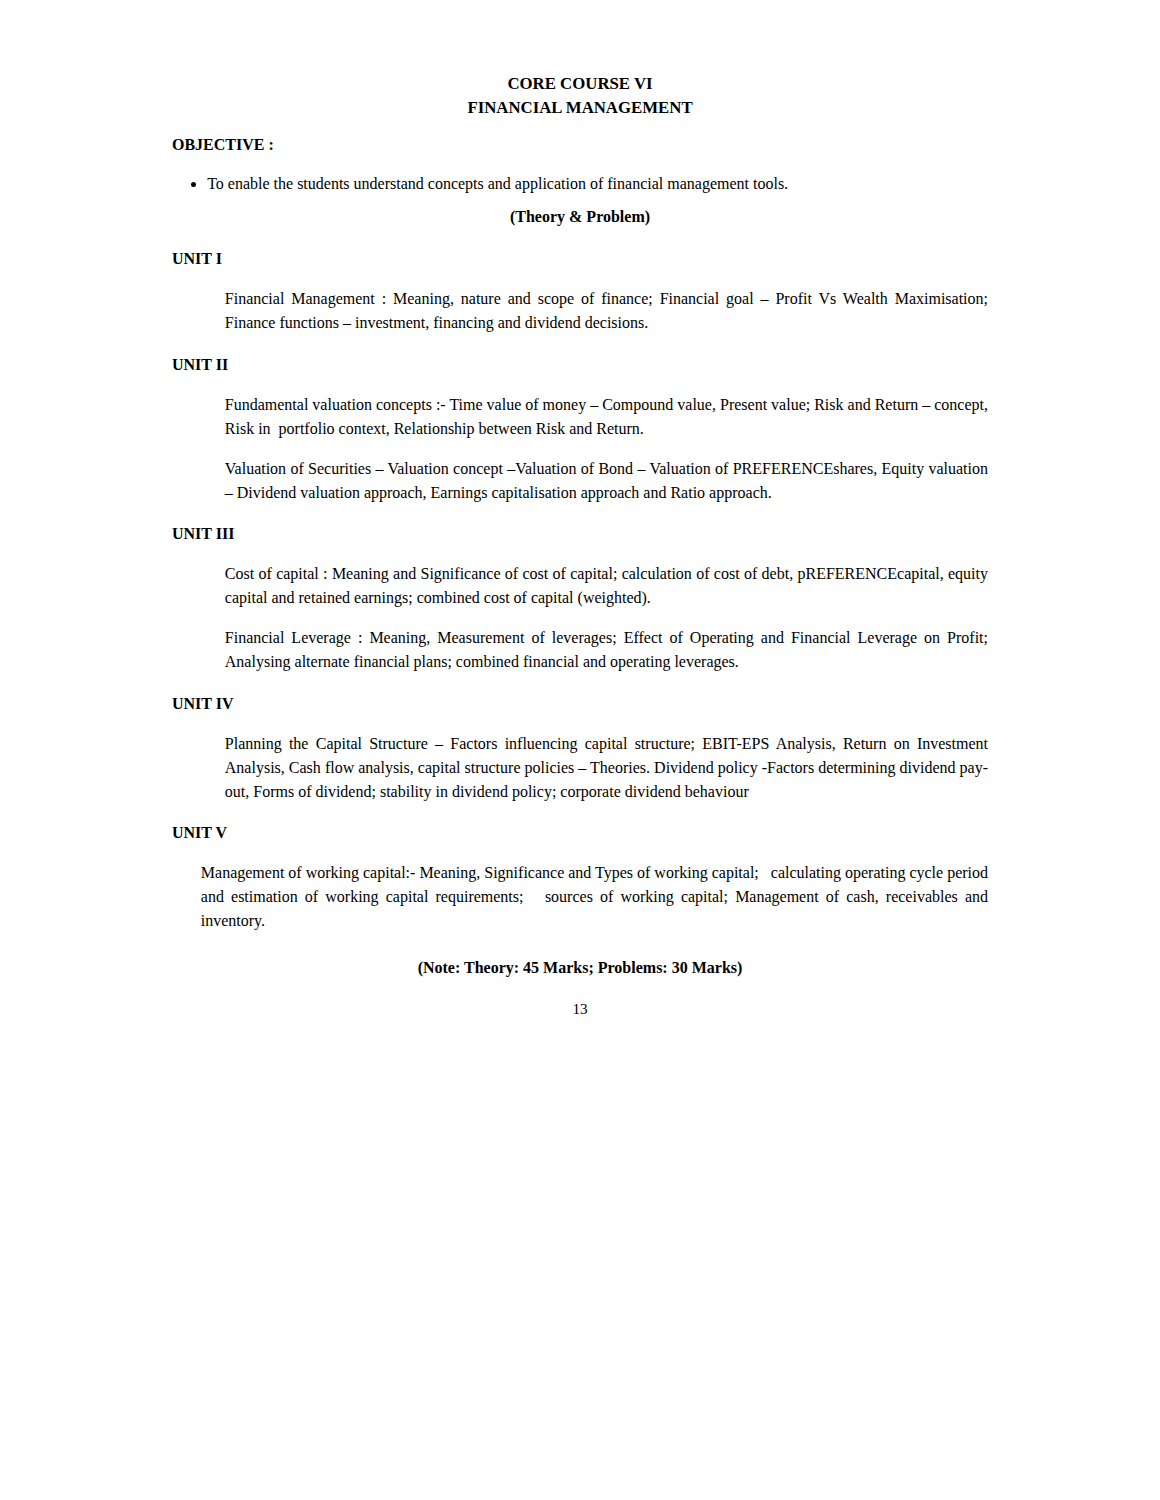CORE COURSE VIFINANCIAL MANAGEMENT
OBJECTIVE :
To enable the students understand concepts and application of financial management tools.
(Theory & Problem)
UNIT I
Financial Management : Meaning, nature and scope of finance; Financial goal – Profit Vs Wealth Maximisation; Finance functions – investment, financing and dividend decisions.
UNIT II
Fundamental valuation concepts :- Time value of money – Compound value, Present value; Risk and Return – concept, Risk in portfolio context, Relationship between Risk and Return.
Valuation of Securities – Valuation concept –Valuation of Bond – Valuation of PREFERENCEshares, Equity valuation – Dividend valuation approach, Earnings capitalisation approach and Ratio approach.
UNIT III
Cost of capital : Meaning and Significance of cost of capital; calculation of cost of debt, pREFERENCEcapital, equity capital and retained earnings; combined cost of capital (weighted).
Financial Leverage : Meaning, Measurement of leverages; Effect of Operating and Financial Leverage on Profit; Analysing alternate financial plans; combined financial and operating leverages.
UNIT IV
Planning the Capital Structure – Factors influencing capital structure; EBIT-EPS Analysis, Return on Investment Analysis, Cash flow analysis, capital structure policies – Theories. Dividend policy -Factors determining dividend pay-out, Forms of dividend; stability in dividend policy; corporate dividend behaviour
UNIT V
Management of working capital:- Meaning, Significance and Types of working capital; calculating operating cycle period and estimation of working capital requirements; sources of working capital; Management of cash, receivables and inventory.
(Note: Theory: 45 Marks; Problems: 30 Marks)
13